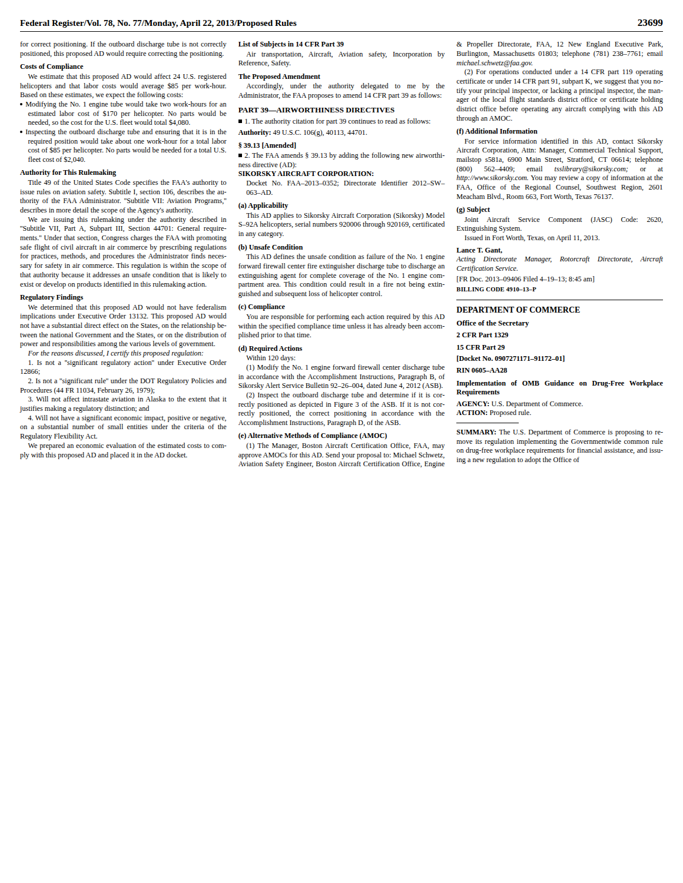Federal Register/Vol. 78, No. 77/Monday, April 22, 2013/Proposed Rules
23699
for correct positioning. If the outboard discharge tube is not correctly positioned, this proposed AD would require correcting the positioning.
Costs of Compliance
We estimate that this proposed AD would affect 24 U.S. registered helicopters and that labor costs would average $85 per work-hour. Based on these estimates, we expect the following costs:
Modifying the No. 1 engine tube would take two work-hours for an estimated labor cost of $170 per helicopter. No parts would be needed, so the cost for the U.S. fleet would total $4,080.
Inspecting the outboard discharge tube and ensuring that it is in the required position would take about one work-hour for a total labor cost of $85 per helicopter. No parts would be needed for a total U.S. fleet cost of $2,040.
Authority for This Rulemaking
Title 49 of the United States Code specifies the FAA's authority to issue rules on aviation safety. Subtitle I, section 106, describes the authority of the FAA Administrator. ''Subtitle VII: Aviation Programs,'' describes in more detail the scope of the Agency's authority.
We are issuing this rulemaking under the authority described in ''Subtitle VII, Part A, Subpart III, Section 44701: General requirements.'' Under that section, Congress charges the FAA with promoting safe flight of civil aircraft in air commerce by prescribing regulations for practices, methods, and procedures the Administrator finds necessary for safety in air commerce. This regulation is within the scope of that authority because it addresses an unsafe condition that is likely to exist or develop on products identified in this rulemaking action.
Regulatory Findings
We determined that this proposed AD would not have federalism implications under Executive Order 13132. This proposed AD would not have a substantial direct effect on the States, on the relationship between the national Government and the States, or on the distribution of power and responsibilities among the various levels of government.
For the reasons discussed, I certify this proposed regulation:
1. Is not a ''significant regulatory action'' under Executive Order 12866;
2. Is not a ''significant rule'' under the DOT Regulatory Policies and Procedures (44 FR 11034, February 26, 1979);
3. Will not affect intrastate aviation in Alaska to the extent that it justifies making a regulatory distinction; and
4. Will not have a significant economic impact, positive or negative, on a substantial number of small entities under the criteria of the Regulatory Flexibility Act.
We prepared an economic evaluation of the estimated costs to comply with this proposed AD and placed it in the AD docket.
List of Subjects in 14 CFR Part 39
Air transportation, Aircraft, Aviation safety, Incorporation by Reference, Safety.
The Proposed Amendment
Accordingly, under the authority delegated to me by the Administrator, the FAA proposes to amend 14 CFR part 39 as follows:
PART 39—AIRWORTHINESS DIRECTIVES
1. The authority citation for part 39 continues to read as follows:
Authority: 49 U.S.C. 106(g), 40113, 44701.
§ 39.13 [Amended]
2. The FAA amends § 39.13 by adding the following new airworthiness directive (AD):
SIKORSKY AIRCRAFT CORPORATION:
Docket No. FAA–2013–0352; Directorate Identifier 2012–SW–063–AD.
(a) Applicability
This AD applies to Sikorsky Aircraft Corporation (Sikorsky) Model S–92A helicopters, serial numbers 920006 through 920169, certificated in any category.
(b) Unsafe Condition
This AD defines the unsafe condition as failure of the No. 1 engine forward firewall center fire extinguisher discharge tube to discharge an extinguishing agent for complete coverage of the No. 1 engine compartment area. This condition could result in a fire not being extinguished and subsequent loss of helicopter control.
(c) Compliance
You are responsible for performing each action required by this AD within the specified compliance time unless it has already been accomplished prior to that time.
(d) Required Actions
Within 120 days:
(1) Modify the No. 1 engine forward firewall center discharge tube in accordance with the Accomplishment Instructions, Paragraph B, of Sikorsky Alert Service Bulletin 92–26–004, dated June 4, 2012 (ASB).
(2) Inspect the outboard discharge tube and determine if it is correctly positioned as depicted in Figure 3 of the ASB. If it is not correctly positioned, the correct positioning in accordance with the Accomplishment Instructions, Paragraph D, of the ASB.
(e) Alternative Methods of Compliance (AMOC)
(1) The Manager, Boston Aircraft Certification Office, FAA, may approve AMOCs for this AD. Send your proposal to: Michael Schwetz, Aviation Safety Engineer, Boston Aircraft Certification Office, Engine & Propeller Directorate, FAA, 12 New England Executive Park, Burlington, Massachusetts 01803; telephone (781) 238–7761; email michael.schwetz@faa.gov.
(2) For operations conducted under a 14 CFR part 119 operating certificate or under 14 CFR part 91, subpart K, we suggest that you notify your principal inspector, or lacking a principal inspector, the manager of the local flight standards district office or certificate holding district office before operating any aircraft complying with this AD through an AMOC.
(f) Additional Information
For service information identified in this AD, contact Sikorsky Aircraft Corporation, Attn: Manager, Commercial Technical Support, mailstop s581a, 6900 Main Street, Stratford, CT 06614; telephone (800) 562–4409; email tsslibrary@sikorsky.com; or at http://www.sikorsky.com. You may review a copy of information at the FAA, Office of the Regional Counsel, Southwest Region, 2601 Meacham Blvd., Room 663, Fort Worth, Texas 76137.
(g) Subject
Joint Aircraft Service Component (JASC) Code: 2620, Extinguishing System.
Issued in Fort Worth, Texas, on April 11, 2013.
Lance T. Gant,
Acting Directorate Manager, Rotorcraft Directorate, Aircraft Certification Service.
[FR Doc. 2013–09406 Filed 4–19–13; 8:45 am]
BILLING CODE 4910–13–P
DEPARTMENT OF COMMERCE
Office of the Secretary
2 CFR Part 1329
15 CFR Part 29
[Docket No. 0907271171–91172–01]
RIN 0605–AA28
Implementation of OMB Guidance on Drug-Free Workplace Requirements
AGENCY: U.S. Department of Commerce.
ACTION: Proposed rule.
SUMMARY: The U.S. Department of Commerce is proposing to remove its regulation implementing the Governmentwide common rule on drug-free workplace requirements for financial assistance, and issuing a new regulation to adopt the Office of